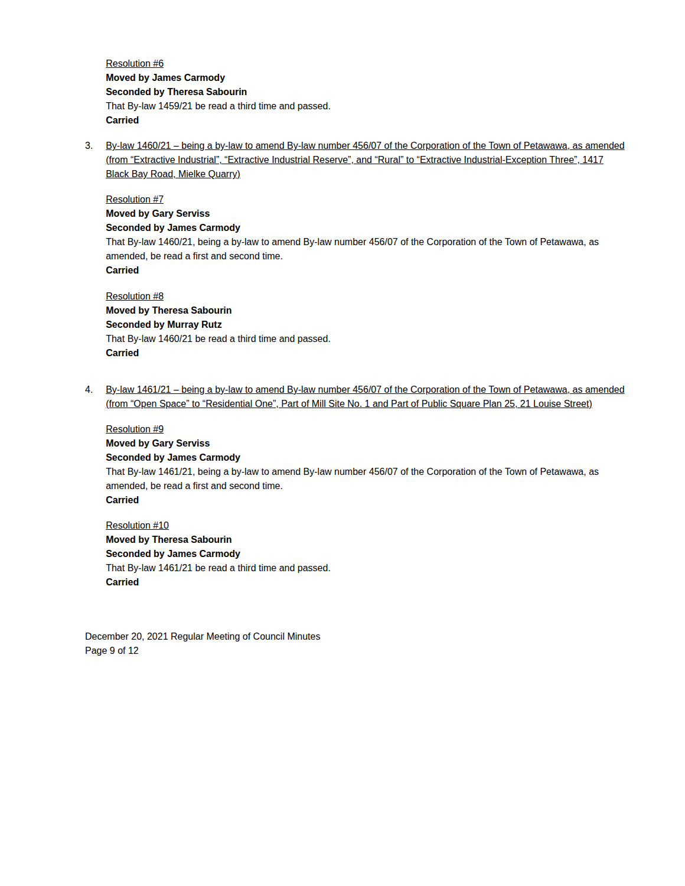Resolution #6
Moved by James Carmody
Seconded by Theresa Sabourin
That By-law 1459/21 be read a third time and passed.
Carried
3.
By-law 1460/21 – being a by-law to amend By-law number 456/07 of the Corporation of the Town of Petawawa, as amended (from “Extractive Industrial”, “Extractive Industrial Reserve”, and “Rural” to “Extractive Industrial-Exception Three”, 1417 Black Bay Road, Mielke Quarry)
Resolution #7
Moved by Gary Serviss
Seconded by James Carmody
That By-law 1460/21, being a by-law to amend By-law number 456/07 of the Corporation of the Town of Petawawa, as amended, be read a first and second time.
Carried
Resolution #8
Moved by Theresa Sabourin
Seconded by Murray Rutz
That By-law 1460/21 be read a third time and passed.
Carried
4.
By-law 1461/21 – being a by-law to amend By-law number 456/07 of the Corporation of the Town of Petawawa, as amended (from “Open Space” to “Residential One”, Part of Mill Site No. 1 and Part of Public Square Plan 25, 21 Louise Street)
Resolution #9
Moved by Gary Serviss
Seconded by James Carmody
That By-law 1461/21, being a by-law to amend By-law number 456/07 of the Corporation of the Town of Petawawa, as amended, be read a first and second time.
Carried
Resolution #10
Moved by Theresa Sabourin
Seconded by James Carmody
That By-law 1461/21 be read a third time and passed.
Carried
December 20, 2021 Regular Meeting of Council Minutes
Page 9 of 12